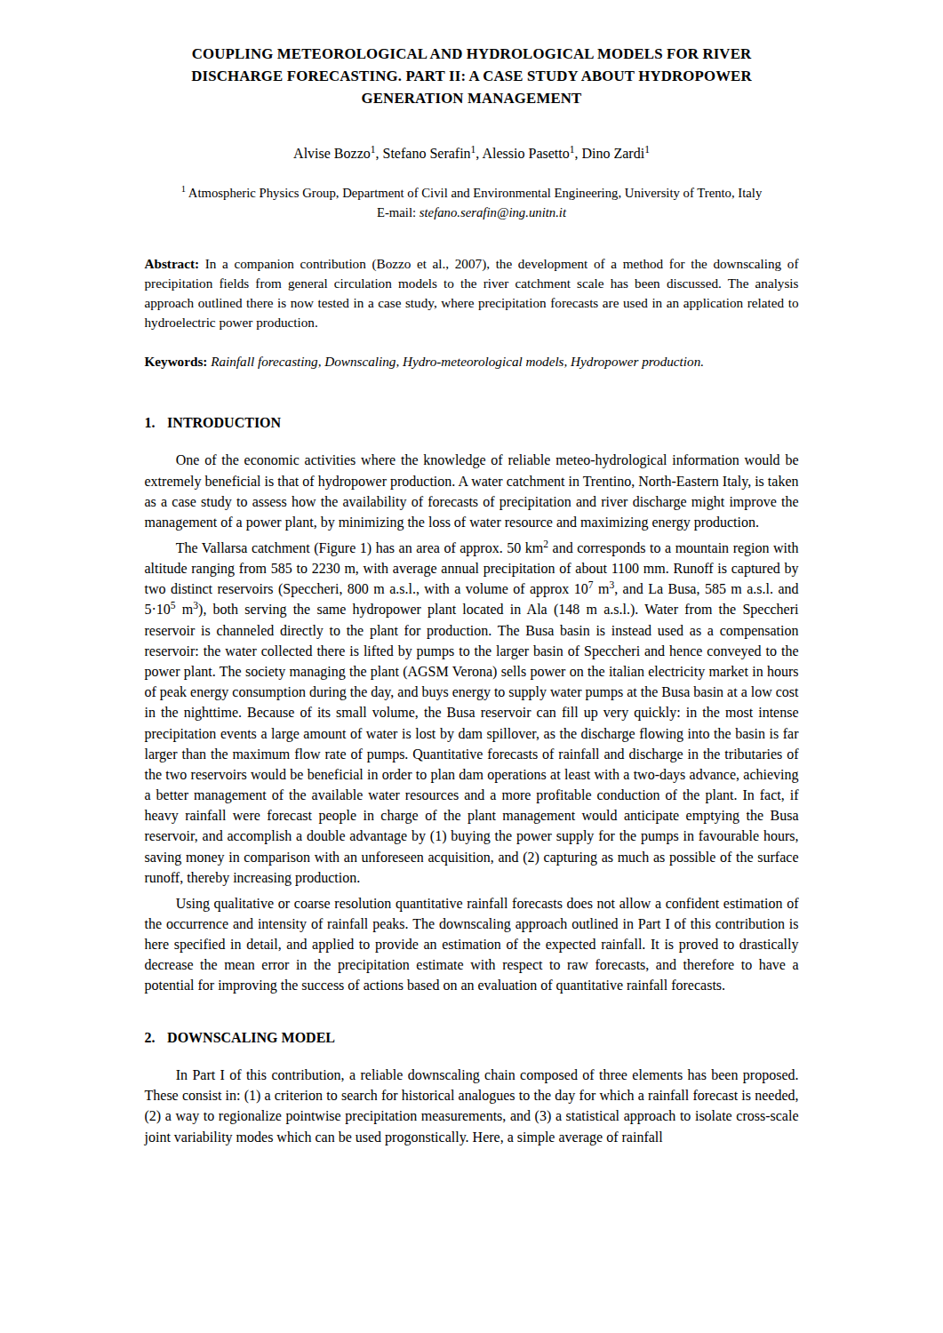Coupling Meteorological and Hydrological Models for River
Discharge Forecasting. Part II: A Case Study About Hydropower
Generation Management
Alvise Bozzo1, Stefano Serafin1, Alessio Pasetto1, Dino Zardi1
1 Atmospheric Physics Group, Department of Civil and Environmental Engineering, University of Trento, Italy
E-mail: stefano.serafin@ing.unitn.it
Abstract: In a companion contribution (Bozzo et al., 2007), the development of a method for the downscaling of precipitation fields from general circulation models to the river catchment scale has been discussed. The analysis approach outlined there is now tested in a case study, where precipitation forecasts are used in an application related to hydroelectric power production.
Keywords: Rainfall forecasting, Downscaling, Hydro-meteorological models, Hydropower production.
1. Introduction
One of the economic activities where the knowledge of reliable meteo-hydrological information would be extremely beneficial is that of hydropower production. A water catchment in Trentino, North-Eastern Italy, is taken as a case study to assess how the availability of forecasts of precipitation and river discharge might improve the management of a power plant, by minimizing the loss of water resource and maximizing energy production.
The Vallarsa catchment (Figure 1) has an area of approx. 50 km2 and corresponds to a mountain region with altitude ranging from 585 to 2230 m, with average annual precipitation of about 1100 mm. Runoff is captured by two distinct reservoirs (Speccheri, 800 m a.s.l., with a volume of approx 107 m3, and La Busa, 585 m a.s.l. and 5·105 m3), both serving the same hydropower plant located in Ala (148 m a.s.l.). Water from the Speccheri reservoir is channeled directly to the plant for production. The Busa basin is instead used as a compensation reservoir: the water collected there is lifted by pumps to the larger basin of Speccheri and hence conveyed to the power plant. The society managing the plant (AGSM Verona) sells power on the italian electricity market in hours of peak energy consumption during the day, and buys energy to supply water pumps at the Busa basin at a low cost in the nighttime. Because of its small volume, the Busa reservoir can fill up very quickly: in the most intense precipitation events a large amount of water is lost by dam spillover, as the discharge flowing into the basin is far larger than the maximum flow rate of pumps. Quantitative forecasts of rainfall and discharge in the tributaries of the two reservoirs would be beneficial in order to plan dam operations at least with a two-days advance, achieving a better management of the available water resources and a more profitable conduction of the plant. In fact, if heavy rainfall were forecast people in charge of the plant management would anticipate emptying the Busa reservoir, and accomplish a double advantage by (1) buying the power supply for the pumps in favourable hours, saving money in comparison with an unforeseen acquisition, and (2) capturing as much as possible of the surface runoff, thereby increasing production.
Using qualitative or coarse resolution quantitative rainfall forecasts does not allow a confident estimation of the occurrence and intensity of rainfall peaks. The downscaling approach outlined in Part I of this contribution is here specified in detail, and applied to provide an estimation of the expected rainfall. It is proved to drastically decrease the mean error in the precipitation estimate with respect to raw forecasts, and therefore to have a potential for improving the success of actions based on an evaluation of quantitative rainfall forecasts.
2. Downscaling Model
In Part I of this contribution, a reliable downscaling chain composed of three elements has been proposed. These consist in: (1) a criterion to search for historical analogues to the day for which a rainfall forecast is needed, (2) a way to regionalize pointwise precipitation measurements, and (3) a statistical approach to isolate cross-scale joint variability modes which can be used progonstically. Here, a simple average of rainfall